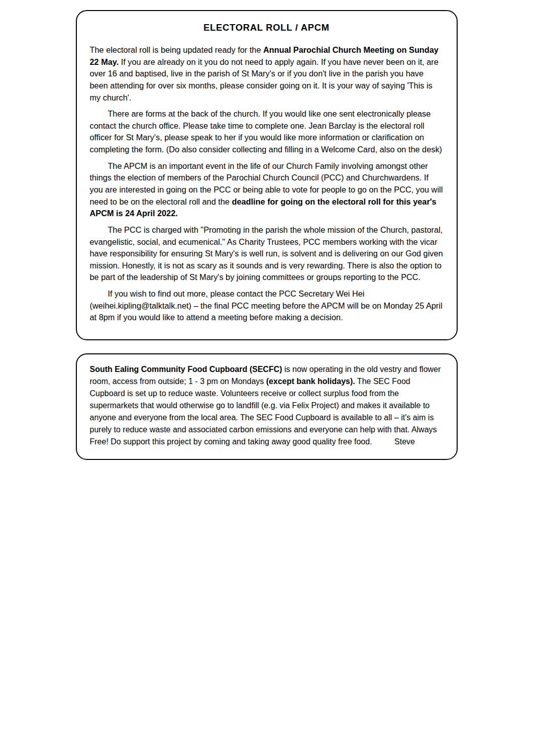ELECTORAL ROLL / APCM
The electoral roll is being updated ready for the Annual Parochial Church Meeting on Sunday 22 May. If you are already on it you do not need to apply again. If you have never been on it, are over 16 and baptised, live in the parish of St Mary's or if you don't live in the parish you have been attending for over six months, please consider going on it. It is your way of saying 'This is my church'.
There are forms at the back of the church. If you would like one sent electronically please contact the church office. Please take time to complete one. Jean Barclay is the electoral roll officer for St Mary's, please speak to her if you would like more information or clarification on completing the form. (Do also consider collecting and filling in a Welcome Card, also on the desk)
The APCM is an important event in the life of our Church Family involving amongst other things the election of members of the Parochial Church Council (PCC) and Churchwardens. If you are interested in going on the PCC or being able to vote for people to go on the PCC, you will need to be on the electoral roll and the deadline for going on the electoral roll for this year's APCM is 24 April 2022.
The PCC is charged with "Promoting in the parish the whole mission of the Church, pastoral, evangelistic, social, and ecumenical." As Charity Trustees, PCC members working with the vicar have responsibility for ensuring St Mary's is well run, is solvent and is delivering on our God given mission. Honestly, it is not as scary as it sounds and is very rewarding. There is also the option to be part of the leadership of St Mary's by joining committees or groups reporting to the PCC.
If you wish to find out more, please contact the PCC Secretary Wei Hei (weihei.kipling@talktalk.net) – the final PCC meeting before the APCM will be on Monday 25 April at 8pm if you would like to attend a meeting before making a decision.
South Ealing Community Food Cupboard (SECFC) is now operating in the old vestry and flower room, access from outside; 1 - 3 pm on Mondays (except bank holidays). The SEC Food Cupboard is set up to reduce waste. Volunteers receive or collect surplus food from the supermarkets that would otherwise go to landfill (e.g. via Felix Project) and makes it available to anyone and everyone from the local area. The SEC Food Cupboard is available to all – it's aim is purely to reduce waste and associated carbon emissions and everyone can help with that. Always Free! Do support this project by coming and taking away good quality free food. Steve